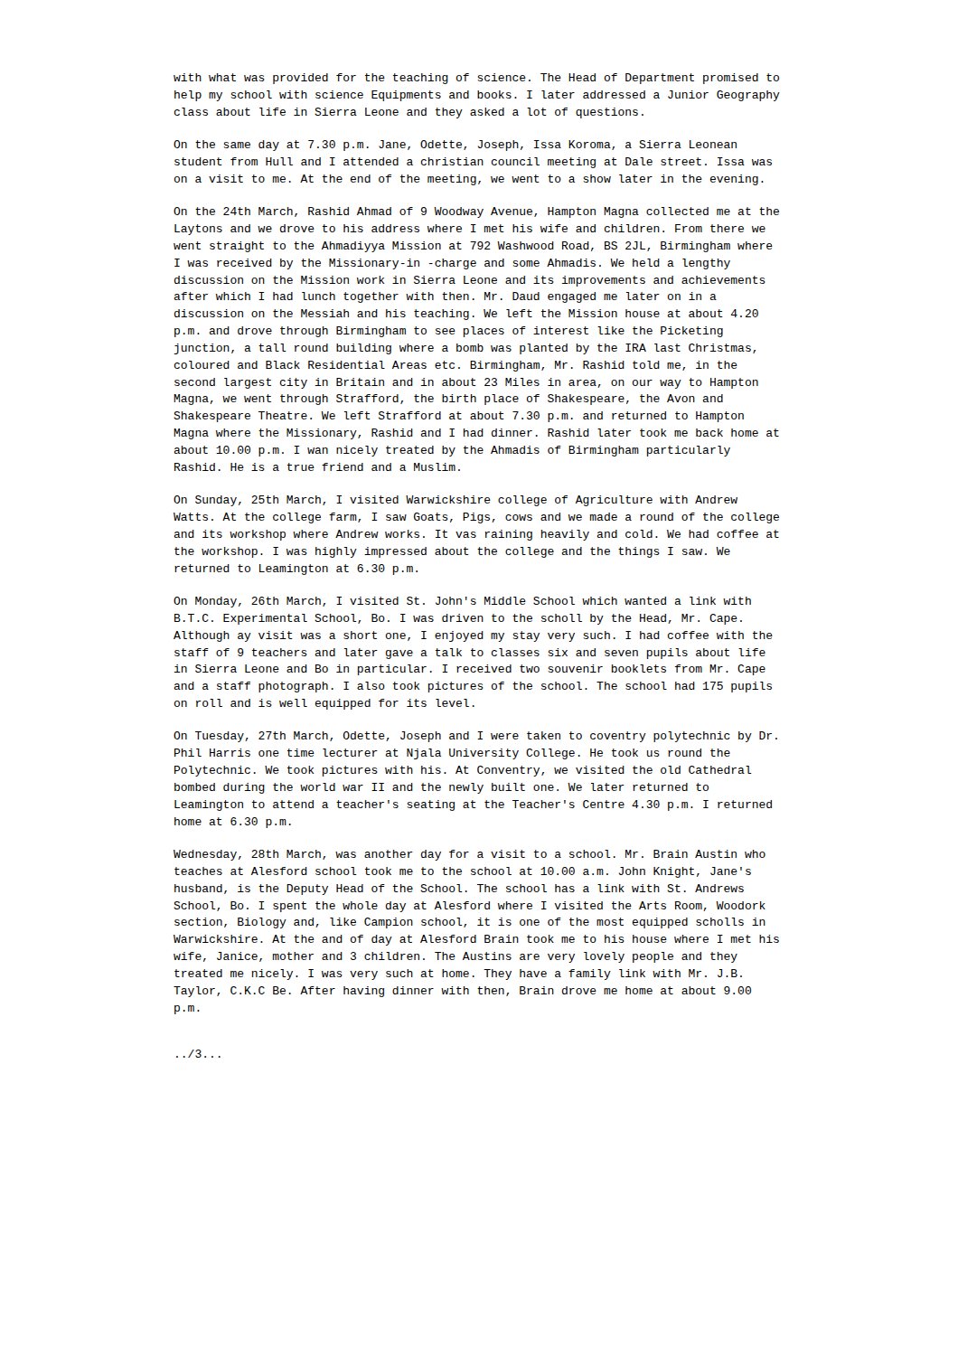with what was provided for the teaching of science. The Head of Department promised to help my school with science Equipments and books. I later addressed a Junior Geography class about life in Sierra Leone and they asked a lot of questions.
On the same day at 7.30 p.m. Jane, Odette, Joseph, Issa Koroma, a Sierra Leonean student from Hull and I attended a christian council meeting at Dale street. Issa was on a visit to me. At the end of the meeting, we went to a show later in the evening.
On the 24th March, Rashid Ahmad of 9 Woodway Avenue, Hampton Magna collected me at the Laytons and we drove to his address where I met his wife and children. From there we went straight to the Ahmadiyya Mission at 792 Washwood Road, BS 2JL, Birmingham where I was received by the Missionary-in -charge and some Ahmadis. We held a lengthy discussion on the Mission work in Sierra Leone and its improvements and achievements after which I had lunch together with then. Mr. Daud engaged me later on in a discussion on the Messiah and his teaching. We left the Mission house at about 4.20 p.m. and drove through Birmingham to see places of interest like the Picketing junction, a tall round building where a bomb was planted by the IRA last Christmas, coloured and Black Residential Areas etc. Birmingham, Mr. Rashid told me, in the second largest city in Britain and in about 23 Miles in area, on our way to Hampton Magna, we went through Strafford, the birth place of Shakespeare, the Avon and Shakespeare Theatre. We left Strafford at about 7.30 p.m. and returned to Hampton Magna where the Missionary, Rashid and I had dinner. Rashid later took me back home at about 10.00 p.m. I wan nicely treated by the Ahmadis of Birmingham particularly Rashid. He is a true friend and a Muslim.
On Sunday, 25th March, I visited Warwickshire college of Agriculture with Andrew Watts. At the college farm, I saw Goats, Pigs, cows and we made a round of the college and its workshop where Andrew works. It vas raining heavily and cold. We had coffee at the workshop. I was highly impressed about the college and the things I saw. We returned to Leamington at 6.30 p.m.
On Monday, 26th March, I visited St. John's Middle School which wanted a link with B.T.C. Experimental School, Bo. I was driven to the scholl by the Head, Mr. Cape. Although ay visit was a short one, I enjoyed my stay very such. I had coffee with the staff of 9 teachers and later gave a talk to classes six and seven pupils about life in Sierra Leone and Bo in particular. I received two souvenir booklets from Mr. Cape and a staff photograph. I also took pictures of the school. The school had 175 pupils on roll and is well equipped for its level.
On Tuesday, 27th March, Odette, Joseph and I were taken to coventry polytechnic by Dr. Phil Harris one time lecturer at Njala University College. He took us round the Polytechnic. We took pictures with his. At Conventry, we visited the old Cathedral bombed during the world war II and the newly built one. We later returned to Leamington to attend a teacher's seating at the Teacher's Centre 4.30 p.m. I returned home at 6.30 p.m.
Wednesday, 28th March, was another day for a visit to a school. Mr. Brain Austin who teaches at Alesford school took me to the school at 10.00 a.m. John Knight, Jane's husband, is the Deputy Head of the School. The school has a link with St. Andrews School, Bo. I spent the whole day at Alesford where I visited the Arts Room, Woodork section, Biology and, like Campion school, it is one of the most equipped scholls in Warwickshire. At the and of day at Alesford Brain took me to his house where I met his wife, Janice, mother and 3 children. The Austins are very lovely people and they treated me nicely. I was very such at home. They have a family link with Mr. J.B. Taylor, C.K.C Be. After having dinner with then, Brain drove me home at about 9.00 p.m.
../3...